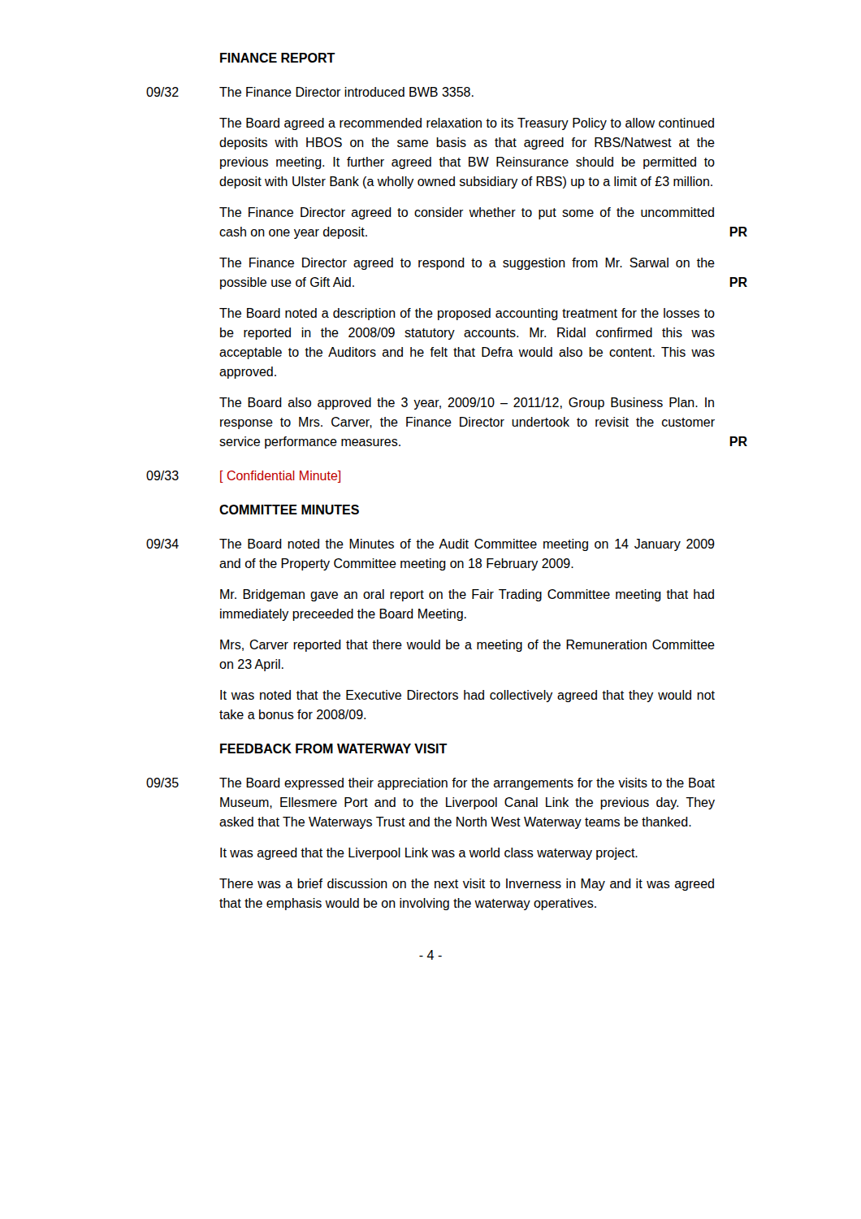Finance Report
09/32
The Finance Director introduced BWB 3358.
The Board agreed a recommended relaxation to its Treasury Policy to allow continued deposits with HBOS on the same basis as that agreed for RBS/Natwest at the previous meeting. It further agreed that BW Reinsurance should be permitted to deposit with Ulster Bank (a wholly owned subsidiary of RBS) up to a limit of £3 million.
The Finance Director agreed to consider whether to put some of the uncommitted cash on one year deposit.PR
The Finance Director agreed to respond to a suggestion from Mr. Sarwal on the possible use of Gift Aid.PR
The Board noted a description of the proposed accounting treatment for the losses to be reported in the 2008/09 statutory accounts. Mr. Ridal confirmed this was acceptable to the Auditors and he felt that Defra would also be content. This was approved.
The Board also approved the 3 year, 2009/10 – 2011/12, Group Business Plan. In response to Mrs. Carver, the Finance Director undertook to revisit the customer service performance measures.PR
09/33
[ Confidential Minute]
Committee Minutes
09/34
The Board noted the Minutes of the Audit Committee meeting on 14 January 2009 and of the Property Committee meeting on 18 February 2009.
Mr. Bridgeman gave an oral report on the Fair Trading Committee meeting that had immediately preceeded the Board Meeting.
Mrs, Carver reported that there would be a meeting of the Remuneration Committee on 23 April.
It was noted that the Executive Directors had collectively agreed that they would not take a bonus for 2008/09.
Feedback from Waterway Visit
09/35
The Board expressed their appreciation for the arrangements for the visits to the Boat Museum, Ellesmere Port and to the Liverpool Canal Link the previous day. They asked that The Waterways Trust and the North West Waterway teams be thanked.
It was agreed that the Liverpool Link was a world class waterway project.
There was a brief discussion on the next visit to Inverness in May and it was agreed that the emphasis would be on involving the waterway operatives.
- 4 -